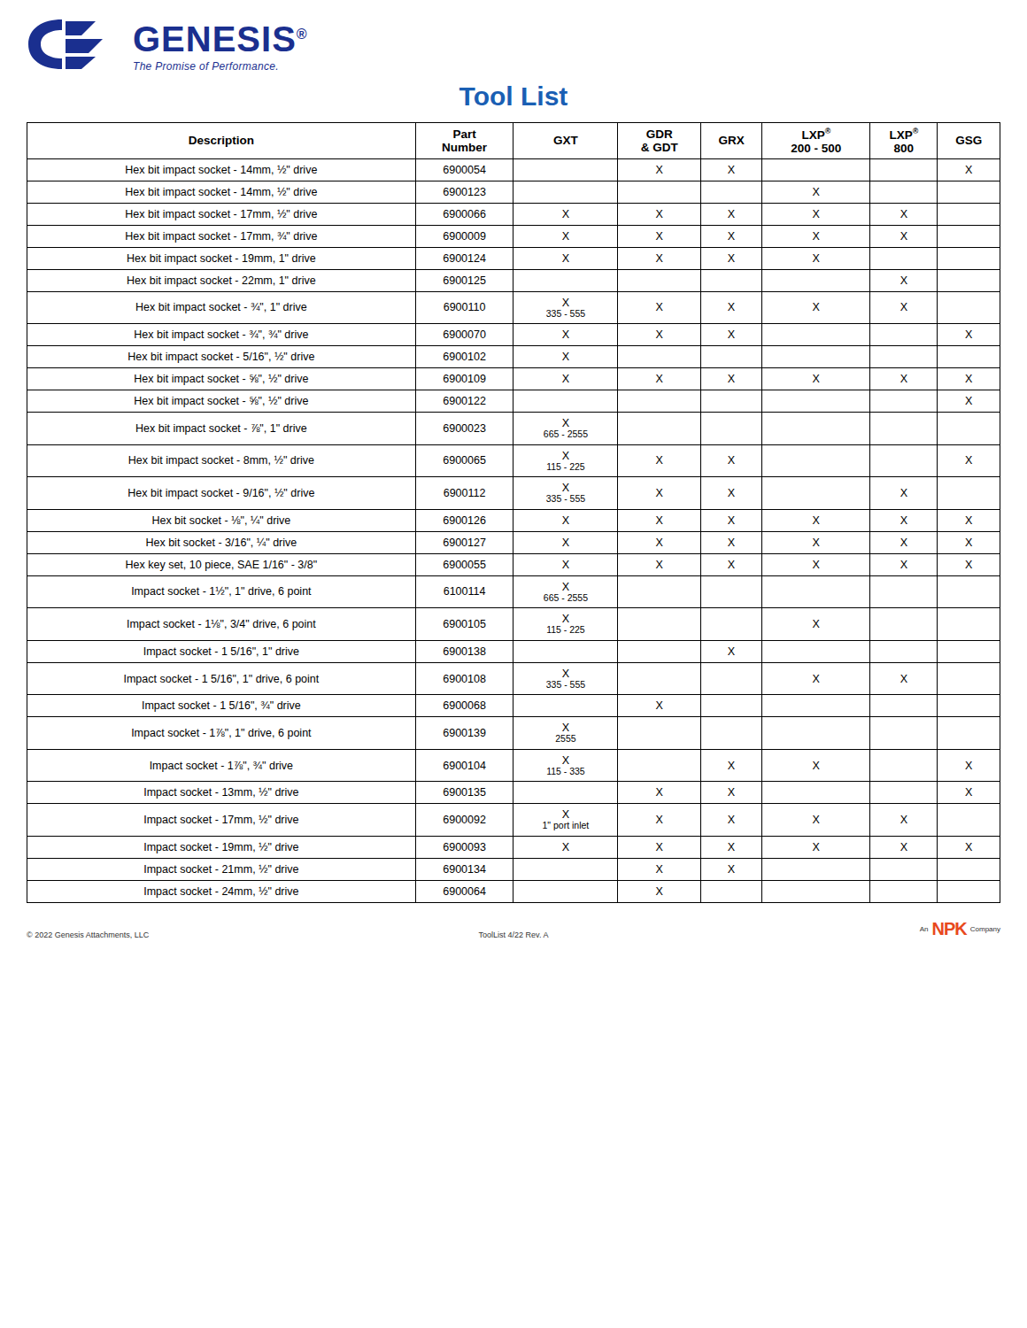GENESIS®
The Promise of Performance.
Tool List
| Description | Part Number | GXT | GDR & GDT | GRX | LXP ® 200 - 500 | LXP ® 800 | GSG |
| --- | --- | --- | --- | --- | --- | --- | --- |
| Hex bit impact socket - 14mm, ½" drive | 6900054 | | X | X | | | X |
| Hex bit impact socket - 14mm, ½" drive | 6900123 | | | | X | | |
| Hex bit impact socket - 17mm, ½" drive | 6900066 | X | X | X | X | X | |
| Hex bit impact socket - 17mm, ¾" drive | 6900009 | X | X | X | X | X | |
| Hex bit impact socket - 19mm, 1" drive | 6900124 | X | X | X | X | | |
| Hex bit impact socket - 22mm, 1" drive | 6900125 | | | | | X | |
| Hex bit impact socket - ¾", 1" drive | 6900110 | X 335 - 555 | X | X | X | X | |
| Hex bit impact socket - ¾", ¾" drive | 6900070 | X | X | X | | | X |
| Hex bit impact socket - 5/16", ½" drive | 6900102 | X | | | | | |
| Hex bit impact socket - ⅝", ½" drive | 6900109 | X | X | X | X | X | X |
| Hex bit impact socket - ⅝", ½" drive | 6900122 | | | | | | X |
| Hex bit impact socket - ⅞", 1" drive | 6900023 | X 665 - 2555 | | | | | |
| Hex bit impact socket - 8mm, ½" drive | 6900065 | X 115 - 225 | X | X | | | X |
| Hex bit impact socket - 9/16", ½" drive | 6900112 | X 335 - 555 | X | X | | X | |
| Hex bit socket - ⅛", ¼" drive | 6900126 | X | X | X | X | X | X |
| Hex bit socket - 3/16", ¼" drive | 6900127 | X | X | X | X | X | X |
| Hex key set, 10 piece, SAE 1/16" - 3/8" | 6900055 | X | X | X | X | X | X |
| Impact socket - 1½", 1" drive, 6 point | 6100114 | X 665 - 2555 | | | | | |
| Impact socket - 1⅛", 3/4" drive, 6 point | 6900105 | X 115 - 225 | | | X | | |
| Impact socket - 1 5/16", 1" drive | 6900138 | | | X | | | |
| Impact socket - 1 5/16", 1" drive, 6 point | 6900108 | X 335 - 555 | | | X | X | |
| Impact socket - 1 5/16", ¾" drive | 6900068 | | X | | | | |
| Impact socket - 1⅞", 1" drive, 6 point | 6900139 | X 2555 | | | | | |
| Impact socket - 1⅞", ¾" drive | 6900104 | X 115 - 335 | | X | X | | X |
| Impact socket - 13mm, ½" drive | 6900135 | | X | X | | | X |
| Impact socket - 17mm, ½" drive | 6900092 | X 1" port inlet | X | X | X | X | |
| Impact socket - 19mm, ½" drive | 6900093 | X | X | X | X | X | X |
| Impact socket - 21mm, ½" drive | 6900134 | | X | X | | | |
| Impact socket - 24mm, ½" drive | 6900064 | | X | | | | |
© 2022 Genesis Attachments, LLC
ToolList 4/22 Rev. A
An NPK Company